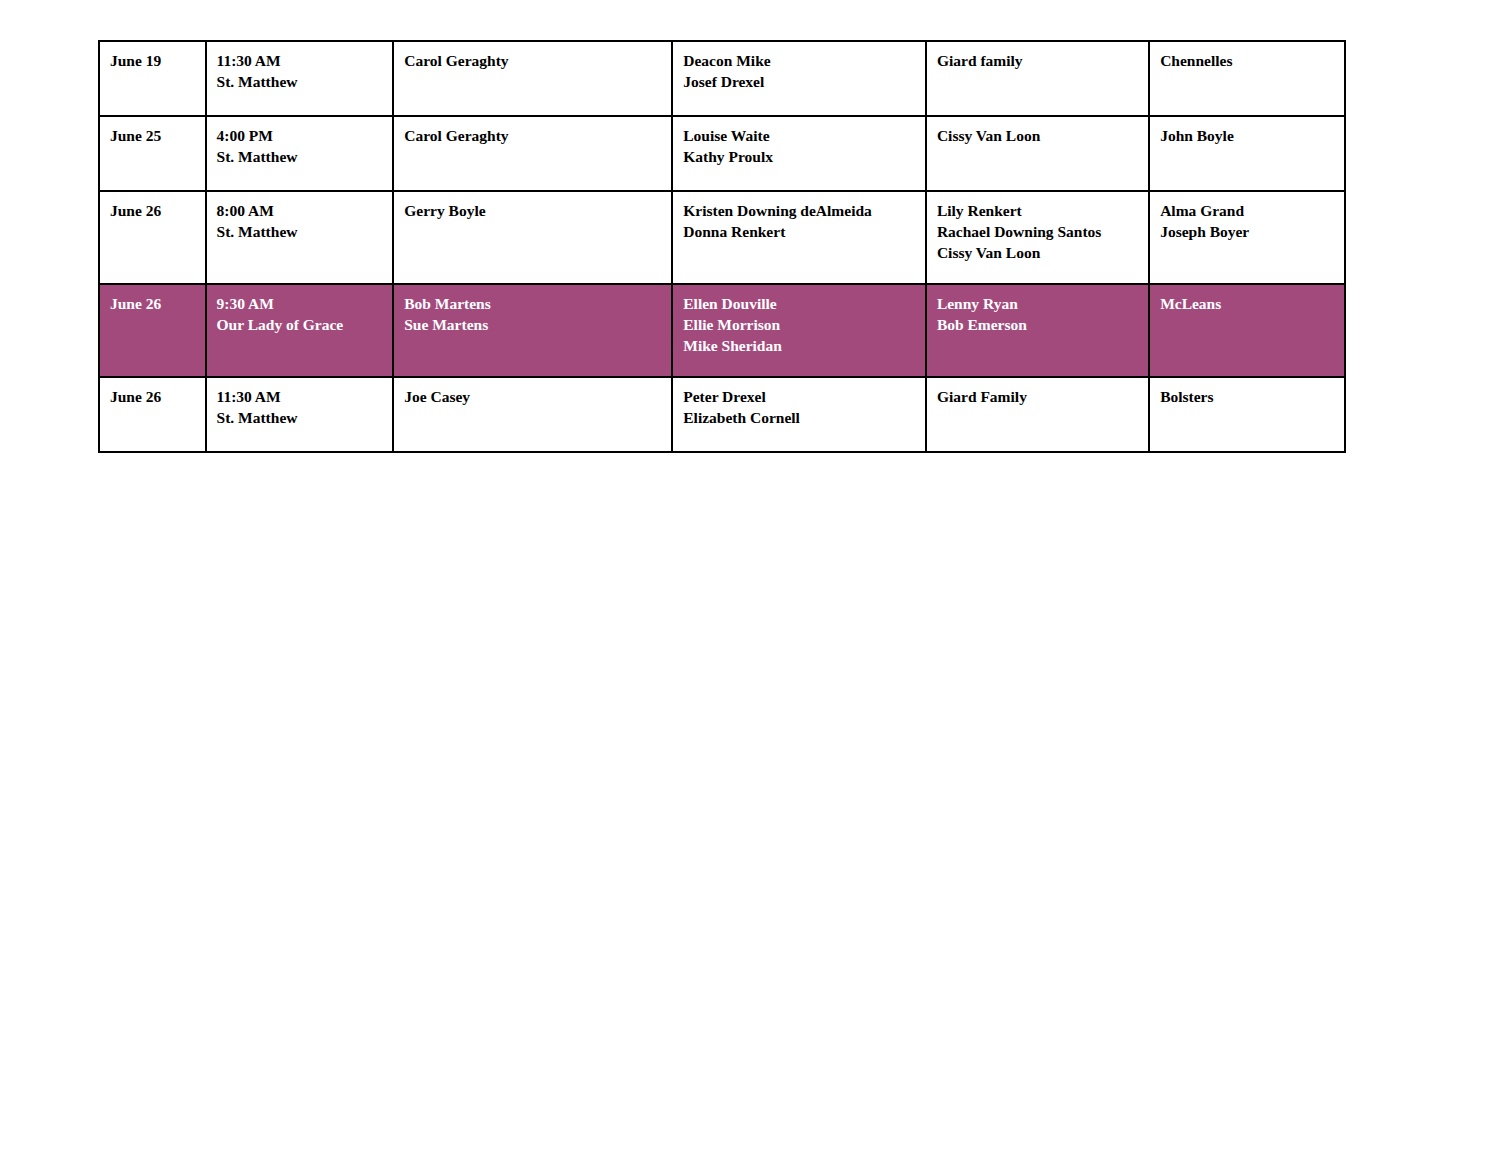| June 19 | 11:30 AM St. Matthew | Carol Geraghty | Deacon Mike Josef Drexel | Giard family | Chennelles |
| June 25 | 4:00 PM St. Matthew | Carol Geraghty | Louise Waite Kathy Proulx | Cissy Van Loon | John Boyle |
| June 26 | 8:00 AM St. Matthew | Gerry Boyle | Kristen Downing deAlmeida Donna Renkert | Lily Renkert Rachael Downing Santos Cissy Van Loon | Alma Grand Joseph Boyer |
| June 26 | 9:30 AM Our Lady of Grace | Bob Martens Sue Martens | Ellen Douville Ellie Morrison Mike Sheridan | Lenny Ryan Bob Emerson | McLeans |
| June 26 | 11:30 AM St. Matthew | Joe Casey | Peter Drexel Elizabeth Cornell | Giard Family | Bolsters |